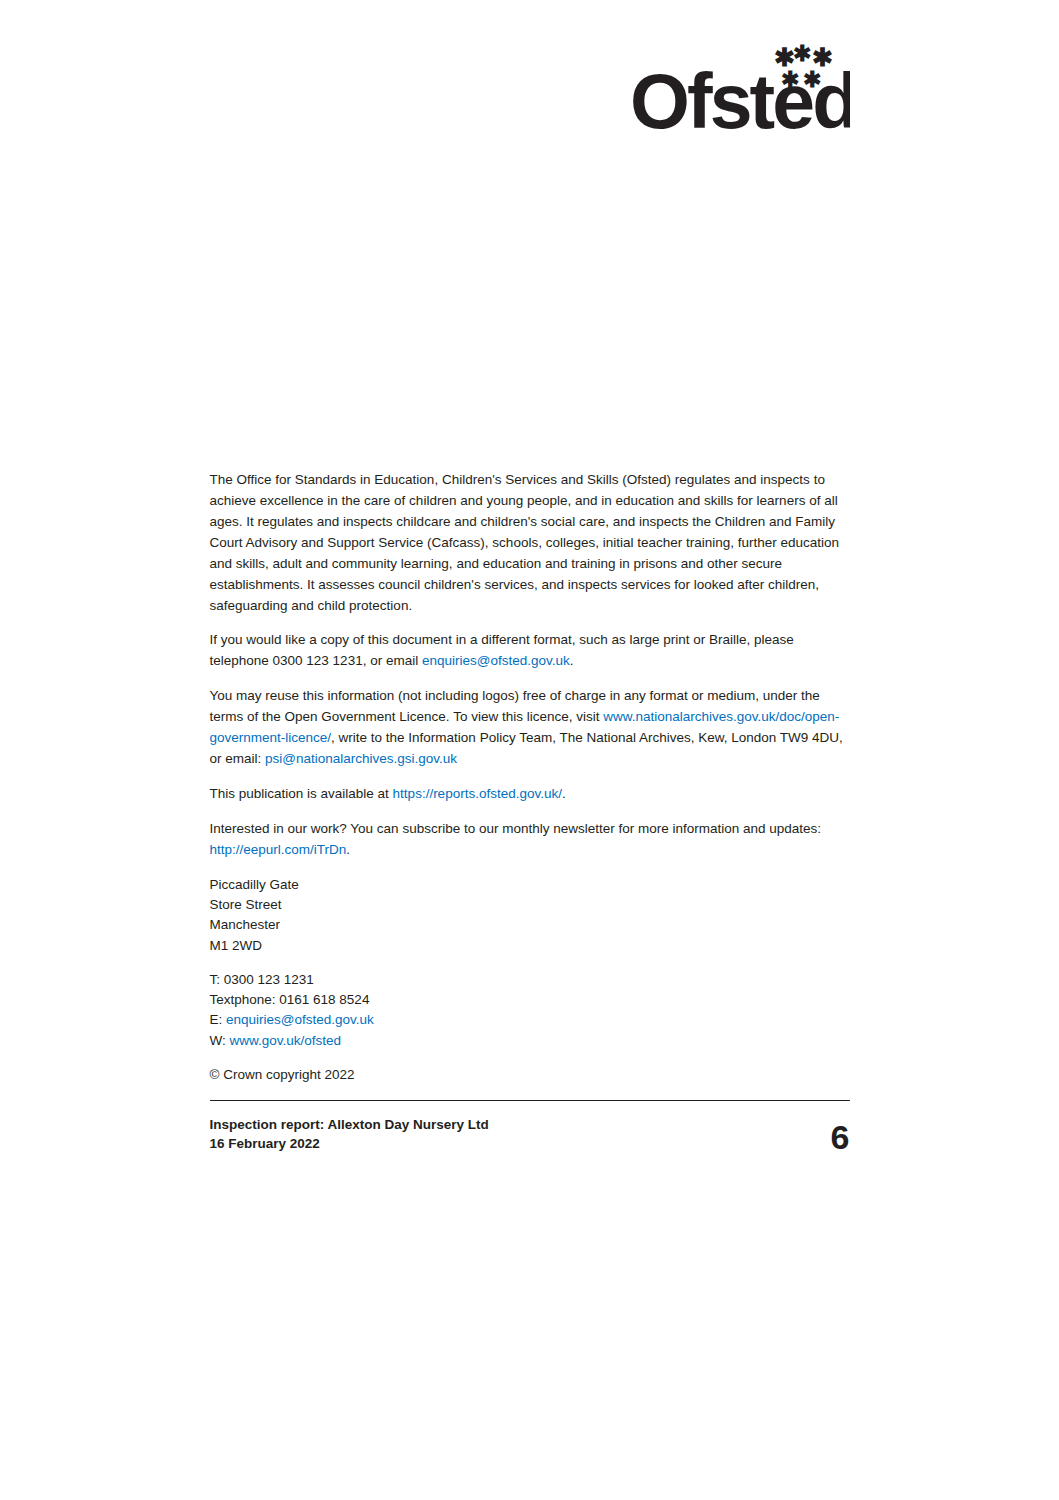The Office for Standards in Education, Children's Services and Skills (Ofsted) regulates and inspects to achieve excellence in the care of children and young people, and in education and skills for learners of all ages. It regulates and inspects childcare and children's social care, and inspects the Children and Family Court Advisory and Support Service (Cafcass), schools, colleges, initial teacher training, further education and skills, adult and community learning, and education and training in prisons and other secure establishments. It assesses council children's services, and inspects services for looked after children, safeguarding and child protection.
If you would like a copy of this document in a different format, such as large print or Braille, please telephone 0300 123 1231, or email enquiries@ofsted.gov.uk.
You may reuse this information (not including logos) free of charge in any format or medium, under the terms of the Open Government Licence. To view this licence, visit www.nationalarchives.gov.uk/doc/open-government-licence/, write to the Information Policy Team, The National Archives, Kew, London TW9 4DU, or email: psi@nationalarchives.gsi.gov.uk
This publication is available at https://reports.ofsted.gov.uk/.
Interested in our work? You can subscribe to our monthly newsletter for more information and updates: http://eepurl.com/iTrDn.
Piccadilly Gate
Store Street
Manchester
M1 2WD
T: 0300 123 1231
Textphone: 0161 618 8524
E: enquiries@ofsted.gov.uk
W: www.gov.uk/ofsted
© Crown copyright 2022
Inspection report: Allexton Day Nursery Ltd
16 February 2022
6